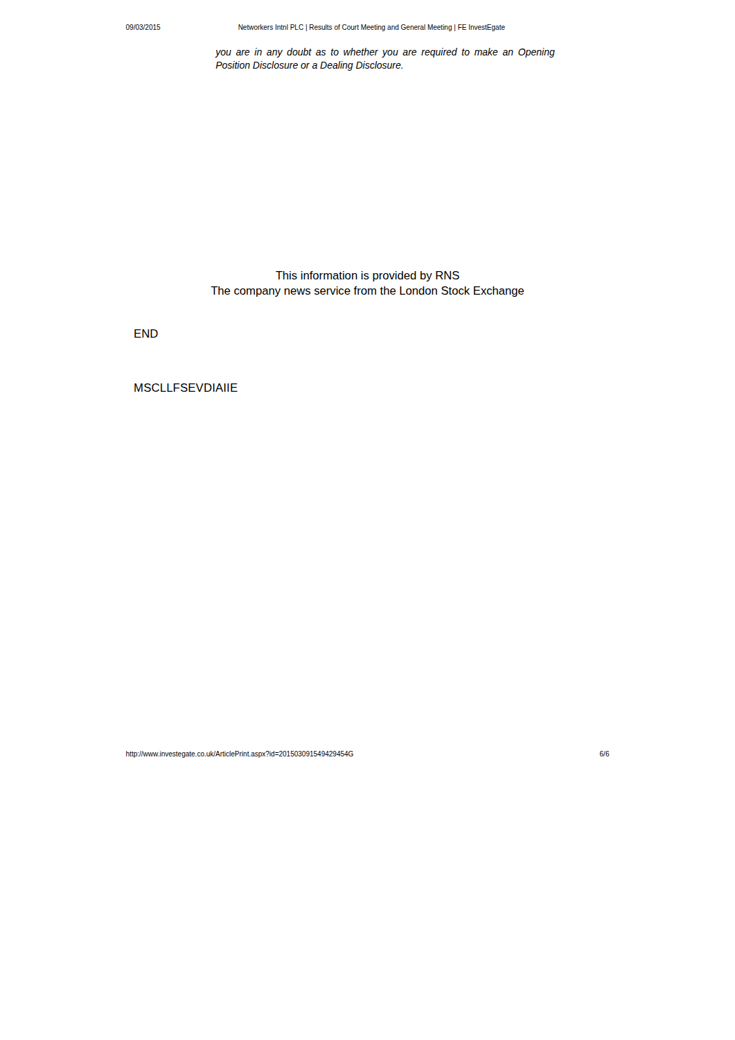09/03/2015 Networkers Intnl PLC | Results of Court Meeting and General Meeting | FE InvestEgate
you are in any doubt as to whether you are required to make an Opening Position Disclosure or a Dealing Disclosure.
This information is provided by RNS
The company news service from the London Stock Exchange
END
MSCLLFSEVDIAIIE
http://www.investegate.co.uk/ArticlePrint.aspx?id=201503091549429454G 6/6